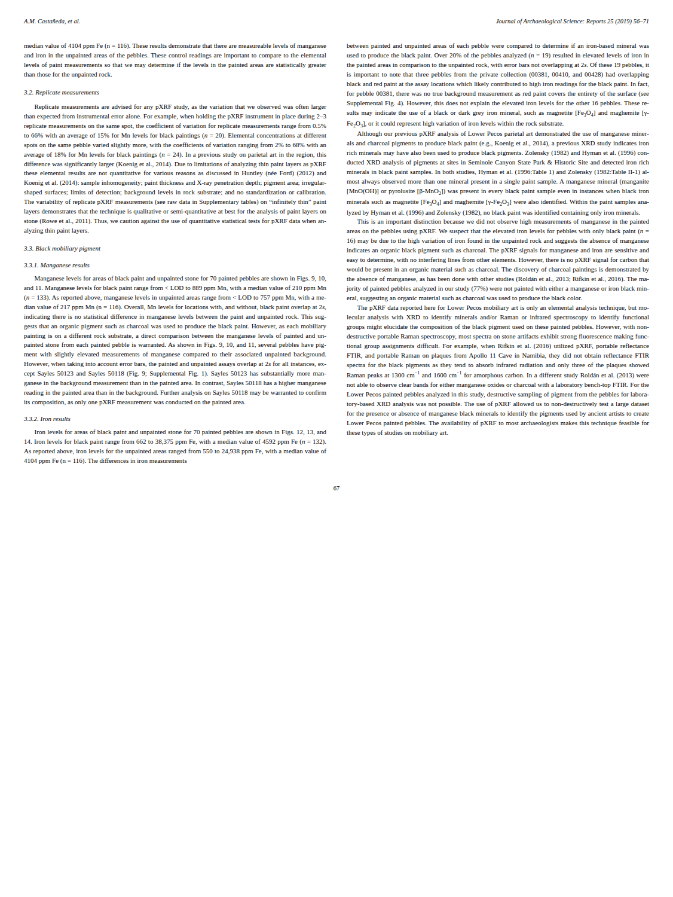A.M. Castañeda, et al. Journal of Archaeological Science: Reports 25 (2019) 56–71
median value of 4104 ppm Fe (n = 116). These results demonstrate that there are measureable levels of manganese and iron in the unpainted areas of the pebbles. These control readings are important to compare to the elemental levels of paint measurements so that we may determine if the levels in the painted areas are statistically greater than those for the unpainted rock.
3.2. Replicate measurements
Replicate measurements are advised for any pXRF study, as the variation that we observed was often larger than expected from instrumental error alone. For example, when holding the pXRF instrument in place during 2–3 replicate measurements on the same spot, the coefficient of variation for replicate measurements range from 0.5% to 66% with an average of 15% for Mn levels for black paintings (n = 20). Elemental concentrations at different spots on the same pebble varied slightly more, with the coefficients of variation ranging from 2% to 68% with an average of 18% for Mn levels for black paintings (n = 24). In a previous study on parietal art in the region, this difference was significantly larger (Koenig et al., 2014). Due to limitations of analyzing thin paint layers as pXRF these elemental results are not quantitative for various reasons as discussed in Huntley (née Ford) (2012) and Koenig et al. (2014): sample inhomogeneity; paint thickness and X-ray penetration depth; pigment area; irregular-shaped surfaces; limits of detection; background levels in rock substrate; and no standardization or calibration. The variability of replicate pXRF measurements (see raw data in Supplementary tables) on “infinitely thin” paint layers demonstrates that the technique is qualitative or semi-quantitative at best for the analysis of paint layers on stone (Rowe et al., 2011). Thus, we caution against the use of quantitative statistical tests for pXRF data when analyzing thin paint layers.
3.3. Black mobiliary pigment
3.3.1. Manganese results
Manganese levels for areas of black paint and unpainted stone for 70 painted pebbles are shown in Figs. 9, 10, and 11. Manganese levels for black paint range from < LOD to 889 ppm Mn, with a median value of 210 ppm Mn (n = 133). As reported above, manganese levels in unpainted areas range from < LOD to 757 ppm Mn, with a median value of 217 ppm Mn (n = 116). Overall, Mn levels for locations with, and without, black paint overlap at 2s, indicating there is no statistical difference in manganese levels between the paint and unpainted rock. This suggests that an organic pigment such as charcoal was used to produce the black paint. However, as each mobiliary painting is on a different rock substrate, a direct comparison between the manganese levels of painted and unpainted stone from each painted pebble is warranted. As shown in Figs. 9, 10, and 11, several pebbles have pigment with slightly elevated measurements of manganese compared to their associated unpainted background. However, when taking into account error bars, the painted and unpainted assays overlap at 2s for all instances, except Sayles 50123 and Sayles 50118 (Fig. 9; Supplemental Fig. 1). Sayles 50123 has substantially more manganese in the background measurement than in the painted area. In contrast, Sayles 50118 has a higher manganese reading in the painted area than in the background. Further analysis on Sayles 50118 may be warranted to confirm its composition, as only one pXRF measurement was conducted on the painted area.
3.3.2. Iron results
Iron levels for areas of black paint and unpainted stone for 70 painted pebbles are shown in Figs. 12, 13, and 14. Iron levels for black paint range from 662 to 38,375 ppm Fe, with a median value of 4592 ppm Fe (n = 132). As reported above, iron levels for the unpainted areas ranged from 550 to 24,938 ppm Fe, with a median value of 4104 ppm Fe (n = 116). The differences in iron measurements
between painted and unpainted areas of each pebble were compared to determine if an iron-based mineral was used to produce the black paint. Over 20% of the pebbles analyzed (n = 19) resulted in elevated levels of iron in the painted areas in comparison to the unpainted rock, with error bars not overlapping at 2s. Of these 19 pebbles, it is important to note that three pebbles from the private collection (00381, 00410, and 00428) had overlapping black and red paint at the assay locations which likely contributed to high iron readings for the black paint. In fact, for pebble 00381, there was no true background measurement as red paint covers the entirety of the surface (see Supplemental Fig. 4). However, this does not explain the elevated iron levels for the other 16 pebbles. These results may indicate the use of a black or dark grey iron mineral, such as magnetite [Fe3O4] and maghemite [γ-Fe2O3], or it could represent high variation of iron levels within the rock substrate.
Although our previous pXRF analysis of Lower Pecos parietal art demonstrated the use of manganese minerals and charcoal pigments to produce black paint (e.g., Koenig et al., 2014), a previous XRD study indicates iron rich minerals may have also been used to produce black pigments. Zolensky (1982) and Hyman et al. (1996) conducted XRD analysis of pigments at sites in Seminole Canyon State Park & Historic Site and detected iron rich minerals in black paint samples. In both studies, Hyman et al. (1996:Table 1) and Zolensky (1982:Table II-1) almost always observed more than one mineral present in a single paint sample. A manganese mineral (manganite [MnO(OH)] or pyrolusite [β-MnO2]) was present in every black paint sample even in instances when black iron minerals such as magnetite [Fe3O4] and maghemite [γ-Fe2O3] were also identified. Within the paint samples analyzed by Hyman et al. (1996) and Zolensky (1982), no black paint was identified containing only iron minerals.
This is an important distinction because we did not observe high measurements of manganese in the painted areas on the pebbles using pXRF. We suspect that the elevated iron levels for pebbles with only black paint (n = 16) may be due to the high variation of iron found in the unpainted rock and suggests the absence of manganese indicates an organic black pigment such as charcoal. The pXRF signals for manganese and iron are sensitive and easy to determine, with no interfering lines from other elements. However, there is no pXRF signal for carbon that would be present in an organic material such as charcoal. The discovery of charcoal paintings is demonstrated by the absence of manganese, as has been done with other studies (Roldán et al., 2013; Rifkin et al., 2016). The majority of painted pebbles analyzed in our study (77%) were not painted with either a manganese or iron black mineral, suggesting an organic material such as charcoal was used to produce the black color.
The pXRF data reported here for Lower Pecos mobiliary art is only an elemental analysis technique, but molecular analysis with XRD to identify minerals and/or Raman or infrared spectroscopy to identify functional groups might elucidate the composition of the black pigment used on these painted pebbles. However, with non-destructive portable Raman spectroscopy, most spectra on stone artifacts exhibit strong fluorescence making functional group assignments difficult. For example, when Rifkin et al. (2016) utilized pXRF, portable reflectance FTIR, and portable Raman on plaques from Apollo 11 Cave in Namibia, they did not obtain reflectance FTIR spectra for the black pigments as they tend to absorb infrared radiation and only three of the plaques showed Raman peaks at 1300 cm−1 and 1600 cm−1 for amorphous carbon. In a different study Roldán et al. (2013) were not able to observe clear bands for either manganese oxides or charcoal with a laboratory bench-top FTIR. For the Lower Pecos painted pebbles analyzed in this study, destructive sampling of pigment from the pebbles for laboratory-based XRD analysis was not possible. The use of pXRF allowed us to non-destructively test a large dataset for the presence or absence of manganese black minerals to identify the pigments used by ancient artists to create Lower Pecos painted pebbles. The availability of pXRF to most archaeologists makes this technique feasible for these types of studies on mobiliary art.
67